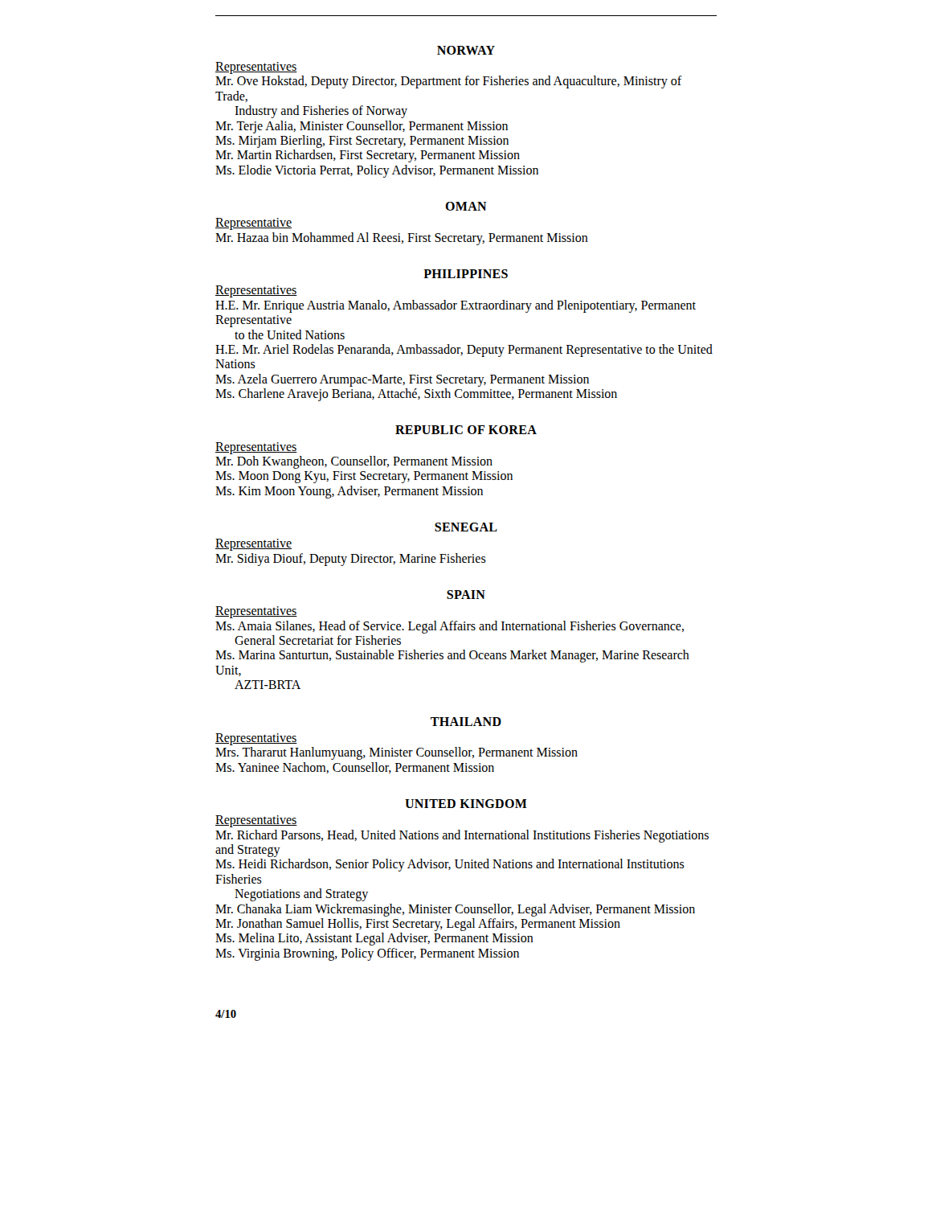NORWAY
Representatives
Mr. Ove Hokstad, Deputy Director, Department for Fisheries and Aquaculture, Ministry of Trade,
Industry and Fisheries of Norway
Mr. Terje Aalia, Minister Counsellor, Permanent Mission
Ms. Mirjam Bierling, First Secretary, Permanent Mission
Mr. Martin Richardsen, First Secretary, Permanent Mission
Ms. Elodie Victoria Perrat, Policy Advisor, Permanent Mission
OMAN
Representative
Mr. Hazaa bin Mohammed Al Reesi, First Secretary, Permanent Mission
PHILIPPINES
Representatives
H.E. Mr. Enrique Austria Manalo, Ambassador Extraordinary and Plenipotentiary, Permanent Representative
to the United Nations
H.E. Mr. Ariel Rodelas Penaranda, Ambassador, Deputy Permanent Representative to the United Nations
Ms. Azela Guerrero Arumpac-Marte, First Secretary, Permanent Mission
Ms. Charlene Aravejo Beriana, Attaché, Sixth Committee, Permanent Mission
REPUBLIC OF KOREA
Representatives
Mr. Doh Kwangheon, Counsellor, Permanent Mission
Ms. Moon Dong Kyu, First Secretary, Permanent Mission
Ms. Kim Moon Young, Adviser, Permanent Mission
SENEGAL
Representative
Mr. Sidiya Diouf, Deputy Director, Marine Fisheries
SPAIN
Representatives
Ms. Amaia Silanes, Head of Service. Legal Affairs and International Fisheries Governance,
General Secretariat for Fisheries
Ms. Marina Santurtun, Sustainable Fisheries and Oceans Market Manager, Marine Research Unit,
AZTI-BRTA
THAILAND
Representatives
Mrs. Thararut Hanlumyuang, Minister Counsellor, Permanent Mission
Ms. Yaninee Nachom, Counsellor, Permanent Mission
UNITED KINGDOM
Representatives
Mr. Richard Parsons, Head, United Nations and International Institutions Fisheries Negotiations and Strategy
Ms. Heidi Richardson, Senior Policy Advisor, United Nations and International Institutions Fisheries
Negotiations and Strategy
Mr. Chanaka Liam Wickremasinghe, Minister Counsellor, Legal Adviser, Permanent Mission
Mr. Jonathan Samuel Hollis, First Secretary, Legal Affairs, Permanent Mission
Ms. Melina Lito, Assistant Legal Adviser, Permanent Mission
Ms. Virginia Browning, Policy Officer, Permanent Mission
4/10